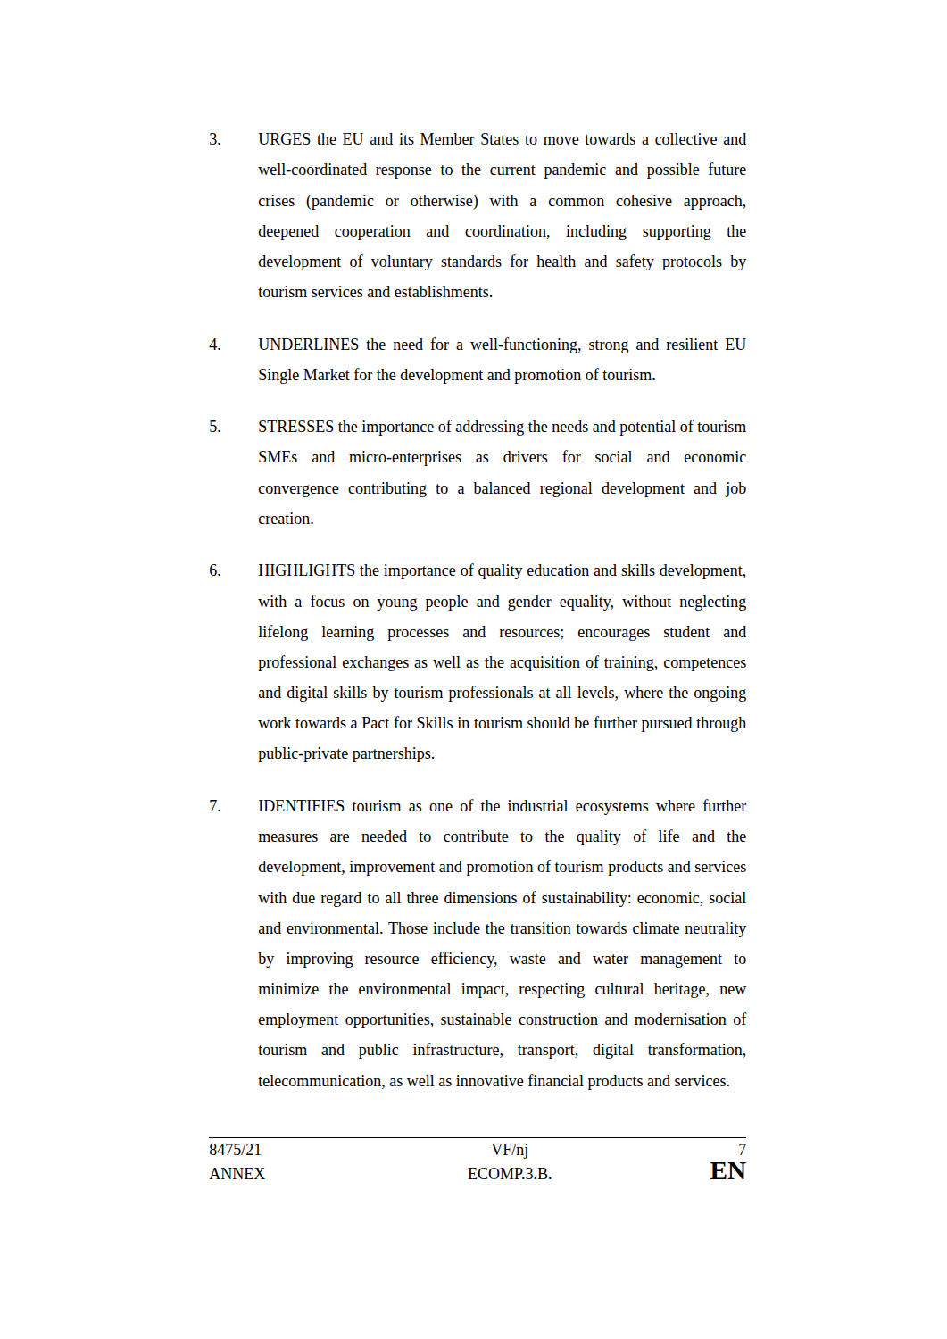3. URGES the EU and its Member States to move towards a collective and well-coordinated response to the current pandemic and possible future crises (pandemic or otherwise) with a common cohesive approach, deepened cooperation and coordination, including supporting the development of voluntary standards for health and safety protocols by tourism services and establishments.
4. UNDERLINES the need for a well-functioning, strong and resilient EU Single Market for the development and promotion of tourism.
5. STRESSES the importance of addressing the needs and potential of tourism SMEs and micro-enterprises as drivers for social and economic convergence contributing to a balanced regional development and job creation.
6. HIGHLIGHTS the importance of quality education and skills development, with a focus on young people and gender equality, without neglecting lifelong learning processes and resources; encourages student and professional exchanges as well as the acquisition of training, competences and digital skills by tourism professionals at all levels, where the ongoing work towards a Pact for Skills in tourism should be further pursued through public-private partnerships.
7. IDENTIFIES tourism as one of the industrial ecosystems where further measures are needed to contribute to the quality of life and the development, improvement and promotion of tourism products and services with due regard to all three dimensions of sustainability: economic, social and environmental. Those include the transition towards climate neutrality by improving resource efficiency, waste and water management to minimize the environmental impact, respecting cultural heritage, new employment opportunities, sustainable construction and modernisation of tourism and public infrastructure, transport, digital transformation, telecommunication, as well as innovative financial products and services.
8475/21
VF/nj
7
ANNEX
ECOMP.3.B.
EN